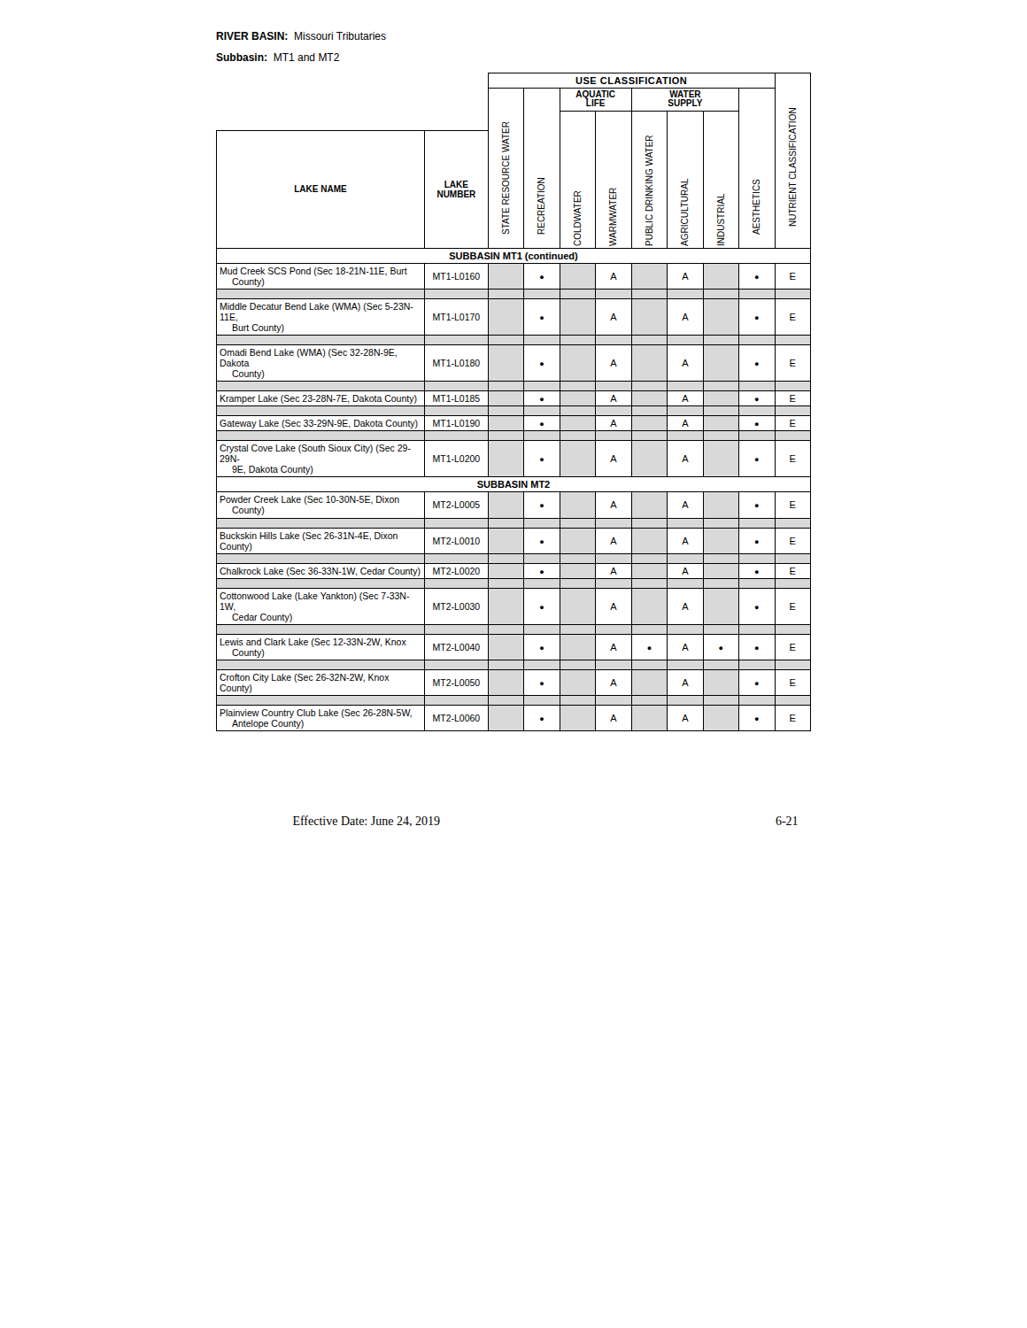RIVER BASIN: Missouri Tributaries
Subbasin: MT1 and MT2
| | | USE CLASSIFICATION | NUTRIENT CLASSIFICATION |
| | | STATE RESOURCE WATER | RECREATION | AQUATIC LIFE | WATER SUPPLY | AESTHETICS |
| | | COLDWATER | WARMWATER | PUBLIC DRINKING WATER | AGRICULTURAL | INDUSTRIAL |
| LAKE NAME | LAKE NUMBER |
| SUBBASIN MT1 (continued) |
| Mud Creek SCS Pond (Sec 18-21N-11E, Burt County) | MT1-L0160 | | | | A | | A | | | E |
| Middle Decatur Bend Lake (WMA) (Sec 5-23N-11E, Burt County) | MT1-L0170 | | | | A | | A | | | E |
| Omadi Bend Lake (WMA) (Sec 32-28N-9E, Dakota County) | MT1-L0180 | | | | A | | A | | | E |
| Kramper Lake (Sec 23-28N-7E, Dakota County) | MT1-L0185 | | | | A | | A | | | E |
| Gateway Lake (Sec 33-29N-9E, Dakota County) | MT1-L0190 | | | | A | | A | | | E |
| Crystal Cove Lake (South Sioux City) (Sec 29-29N- 9E, Dakota County) | MT1-L0200 | | | | A | | A | | | E |
| SUBBASIN MT2 |
| Powder Creek Lake (Sec 10-30N-5E, Dixon County) | MT2-L0005 | | | | A | | A | | | E |
| Buckskin Hills Lake (Sec 26-31N-4E, Dixon County) | MT2-L0010 | | | | A | | A | | | E |
| Chalkrock Lake (Sec 36-33N-1W, Cedar County) | MT2-L0020 | | | | A | | A | | | E |
| Cottonwood Lake (Lake Yankton) (Sec 7-33N-1W, Cedar County) | MT2-L0030 | | | | A | | A | | | E |
| Lewis and Clark Lake (Sec 12-33N-2W, Knox County) | MT2-L0040 | | | | A | | A | | | E |
| Crofton City Lake (Sec 26-32N-2W, Knox County) | MT2-L0050 | | | | A | | A | | | E |
| Plainview Country Club Lake (Sec 26-28N-5W, Antelope County) | MT2-L0060 | | | | A | | A | | | E |
Effective Date: June 24, 2019
6-21